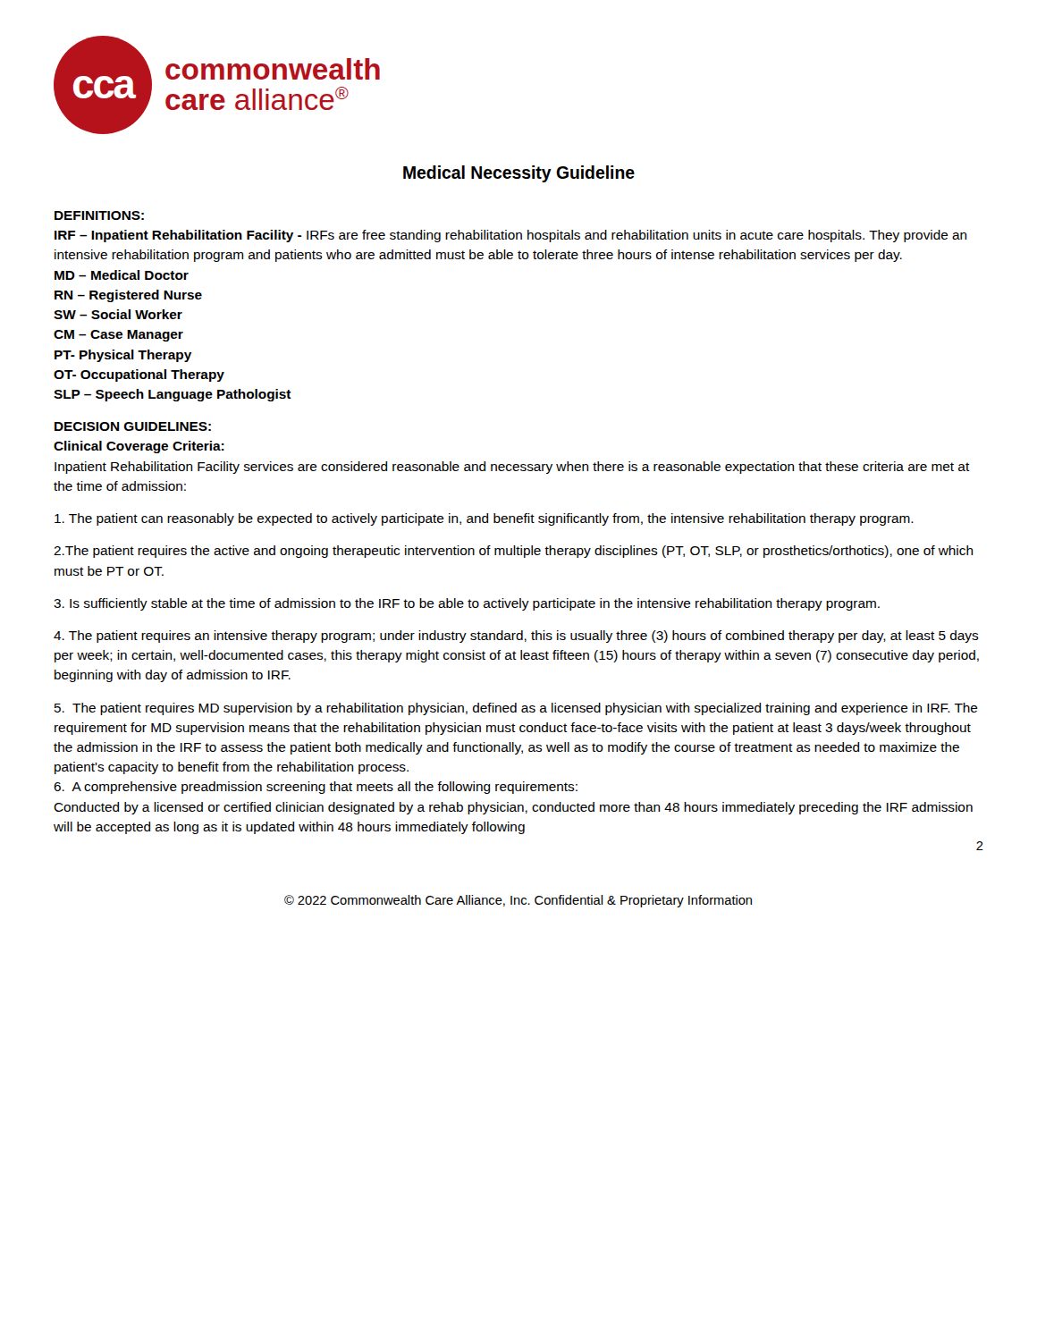cca
commonwealth care alliance®
Medical Necessity Guideline
DEFINITIONS:
IRF – Inpatient Rehabilitation Facility - IRFs are free standing rehabilitation hospitals and rehabilitation units in acute care hospitals. They provide an intensive rehabilitation program and patients who are admitted must be able to tolerate three hours of intense rehabilitation services per day.
MD – Medical Doctor
RN – Registered Nurse
SW – Social Worker
CM – Case Manager
PT- Physical Therapy
OT- Occupational Therapy
SLP – Speech Language Pathologist
DECISION GUIDELINES:
Clinical Coverage Criteria:
Inpatient Rehabilitation Facility services are considered reasonable and necessary when there is a reasonable expectation that these criteria are met at the time of admission:
1. The patient can reasonably be expected to actively participate in, and benefit significantly from, the intensive rehabilitation therapy program.
2.The patient requires the active and ongoing therapeutic intervention of multiple therapy disciplines (PT, OT, SLP, or prosthetics/orthotics), one of which must be PT or OT.
3. Is sufficiently stable at the time of admission to the IRF to be able to actively participate in the intensive rehabilitation therapy program.
4. The patient requires an intensive therapy program; under industry standard, this is usually three (3) hours of combined therapy per day, at least 5 days per week; in certain, well-documented cases, this therapy might consist of at least fifteen (15) hours of therapy within a seven (7) consecutive day period, beginning with day of admission to IRF.
5. The patient requires MD supervision by a rehabilitation physician, defined as a licensed physician with specialized training and experience in IRF. The requirement for MD supervision means that the rehabilitation physician must conduct face-to-face visits with the patient at least 3 days/week throughout the admission in the IRF to assess the patient both medically and functionally, as well as to modify the course of treatment as needed to maximize the patient's capacity to benefit from the rehabilitation process.
6. A comprehensive preadmission screening that meets all the following requirements:
Conducted by a licensed or certified clinician designated by a rehab physician, conducted more than 48 hours immediately preceding the IRF admission will be accepted as long as it is updated within 48 hours immediately following
2
© 2022 Commonwealth Care Alliance, Inc. Confidential & Proprietary Information